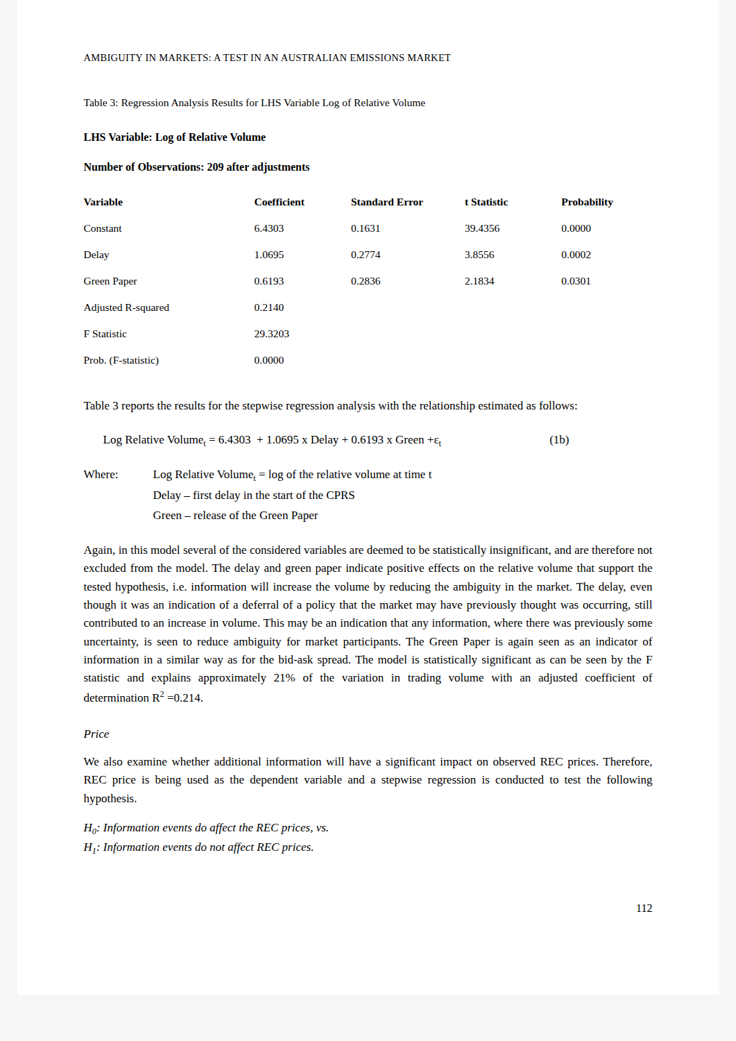AMBIGUITY IN MARKETS: A TEST IN AN AUSTRALIAN EMISSIONS MARKET
Table 3: Regression Analysis Results for LHS Variable Log of Relative Volume
LHS Variable: Log of Relative Volume
Number of Observations: 209 after adjustments
| Variable | Coefficient | Standard Error | t Statistic | Probability |
| --- | --- | --- | --- | --- |
| Constant | 6.4303 | 0.1631 | 39.4356 | 0.0000 |
| Delay | 1.0695 | 0.2774 | 3.8556 | 0.0002 |
| Green Paper | 0.6193 | 0.2836 | 2.1834 | 0.0301 |
| Adjusted R-squared | 0.2140 | | | |
| F Statistic | 29.3203 | | | |
| Prob. (F-statistic) | 0.0000 | | | |
Table 3 reports the results for the stepwise regression analysis with the relationship estimated as follows:
Log Relative Volumet = 6.4303 + 1.0695 x Delay + 0.6193 x Green +εt(1b)
Where:
Log Relative Volumet = log of the relative volume at time t
Delay – first delay in the start of the CPRS
Green – release of the Green Paper
Again, in this model several of the considered variables are deemed to be statistically insignificant, and are therefore not excluded from the model. The delay and green paper indicate positive effects on the relative volume that support the tested hypothesis, i.e. information will increase the volume by reducing the ambiguity in the market. The delay, even though it was an indication of a deferral of a policy that the market may have previously thought was occurring, still contributed to an increase in volume. This may be an indication that any information, where there was previously some uncertainty, is seen to reduce ambiguity for market participants. The Green Paper is again seen as an indicator of information in a similar way as for the bid-ask spread. The model is statistically significant as can be seen by the F statistic and explains approximately 21% of the variation in trading volume with an adjusted coefficient of determination R2 =0.214.
Price
We also examine whether additional information will have a significant impact on observed REC prices. Therefore, REC price is being used as the dependent variable and a stepwise regression is conducted to test the following hypothesis.
H0: Information events do affect the REC prices, vs.
H1: Information events do not affect REC prices.
112